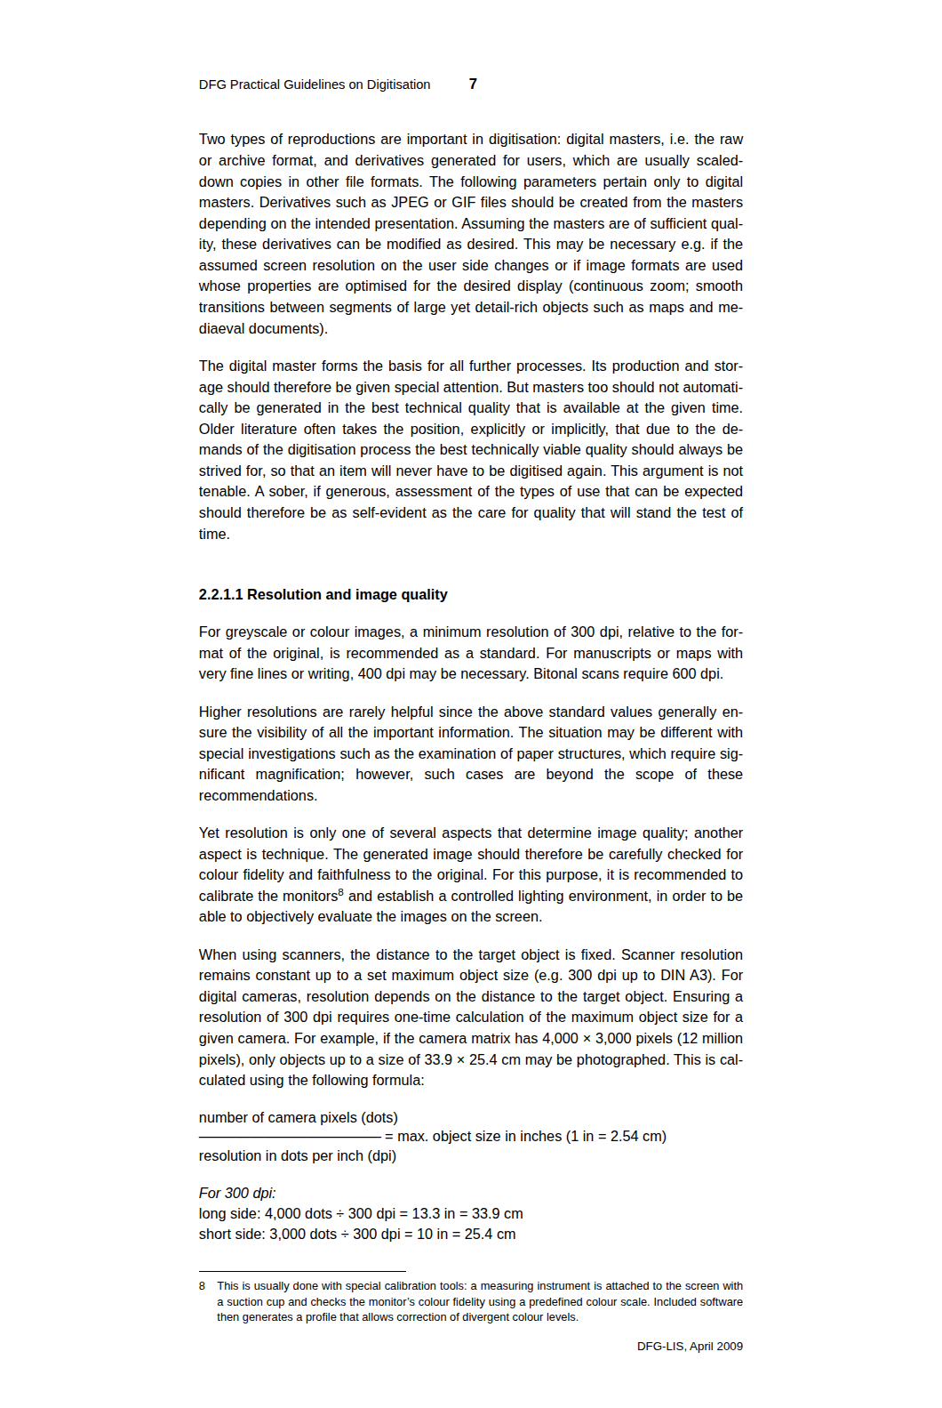DFG Practical Guidelines on Digitisation 7
Two types of reproductions are important in digitisation: digital masters, i.e. the raw or archive format, and derivatives generated for users, which are usually scaled-down copies in other file formats. The following parameters pertain only to digital masters. Derivatives such as JPEG or GIF files should be created from the masters depending on the intended presentation. Assuming the masters are of sufficient quality, these derivatives can be modified as desired. This may be necessary e.g. if the assumed screen resolution on the user side changes or if image formats are used whose properties are optimised for the desired display (continuous zoom; smooth transitions between segments of large yet detail-rich objects such as maps and mediaeval documents).
The digital master forms the basis for all further processes. Its production and storage should therefore be given special attention. But masters too should not automatically be generated in the best technical quality that is available at the given time. Older literature often takes the position, explicitly or implicitly, that due to the demands of the digitisation process the best technically viable quality should always be strived for, so that an item will never have to be digitised again. This argument is not tenable. A sober, if generous, assessment of the types of use that can be expected should therefore be as self-evident as the care for quality that will stand the test of time.
2.2.1.1 Resolution and image quality
For greyscale or colour images, a minimum resolution of 300 dpi, relative to the format of the original, is recommended as a standard. For manuscripts or maps with very fine lines or writing, 400 dpi may be necessary. Bitonal scans require 600 dpi.
Higher resolutions are rarely helpful since the above standard values generally ensure the visibility of all the important information. The situation may be different with special investigations such as the examination of paper structures, which require significant magnification; however, such cases are beyond the scope of these recommendations.
Yet resolution is only one of several aspects that determine image quality; another aspect is technique. The generated image should therefore be carefully checked for colour fidelity and faithfulness to the original. For this purpose, it is recommended to calibrate the monitors8 and establish a controlled lighting environment, in order to be able to objectively evaluate the images on the screen.
When using scanners, the distance to the target object is fixed. Scanner resolution remains constant up to a set maximum object size (e.g. 300 dpi up to DIN A3). For digital cameras, resolution depends on the distance to the target object. Ensuring a resolution of 300 dpi requires one-time calculation of the maximum object size for a given camera. For example, if the camera matrix has 4,000 × 3,000 pixels (12 million pixels), only objects up to a size of 33.9 × 25.4 cm may be photographed. This is calculated using the following formula:
number of camera pixels (dots)
————————————— = max. object size in inches (1 in = 2.54 cm)
resolution in dots per inch (dpi)
For 300 dpi:
long side: 4,000 dots ÷ 300 dpi = 13.3 in = 33.9 cm
short side: 3,000 dots ÷ 300 dpi = 10 in = 25.4 cm
8 This is usually done with special calibration tools: a measuring instrument is attached to the screen with a suction cup and checks the monitor’s colour fidelity using a predefined colour scale. Included software then generates a profile that allows correction of divergent colour levels.
DFG-LIS, April 2009